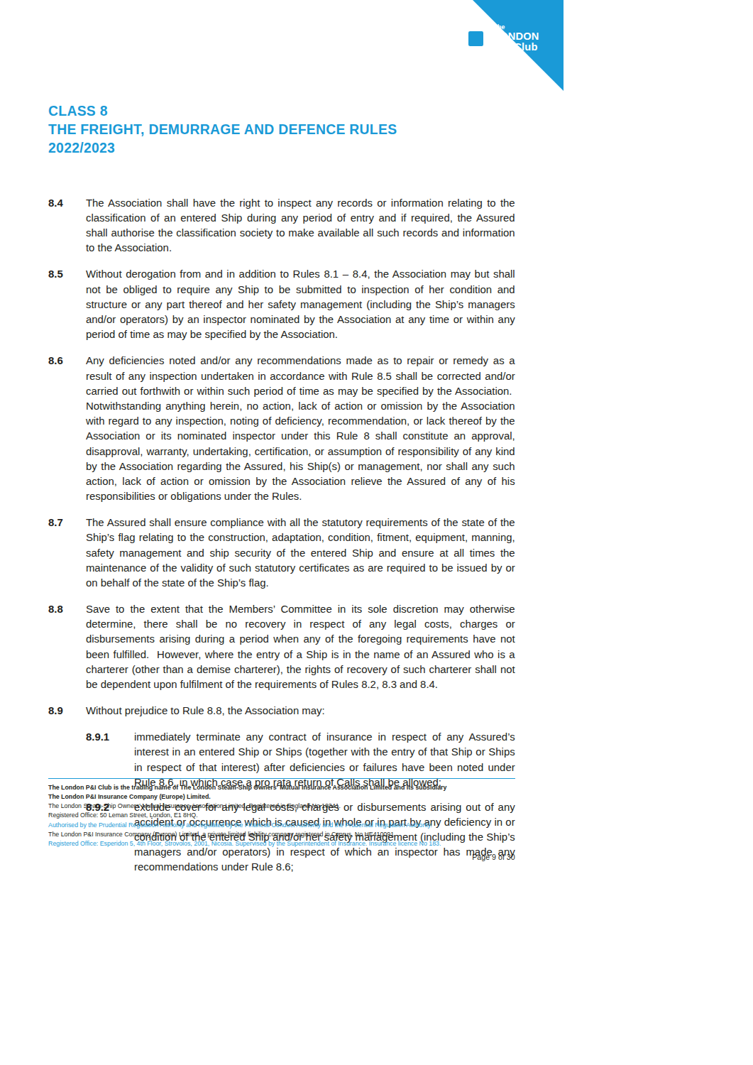The LONDON P&I Club
CLASS 8
THE FREIGHT, DEMURRAGE AND DEFENCE RULES
2022/2023
8.4
The Association shall have the right to inspect any records or information relating to the classification of an entered Ship during any period of entry and if required, the Assured shall authorise the classification society to make available all such records and information to the Association.
8.5
Without derogation from and in addition to Rules 8.1 – 8.4, the Association may but shall not be obliged to require any Ship to be submitted to inspection of her condition and structure or any part thereof and her safety management (including the Ship’s managers and/or operators) by an inspector nominated by the Association at any time or within any period of time as may be specified by the Association.
8.6
Any deficiencies noted and/or any recommendations made as to repair or remedy as a result of any inspection undertaken in accordance with Rule 8.5 shall be corrected and/or carried out forthwith or within such period of time as may be specified by the Association. Notwithstanding anything herein, no action, lack of action or omission by the Association with regard to any inspection, noting of deficiency, recommendation, or lack thereof by the Association or its nominated inspector under this Rule 8 shall constitute an approval, disapproval, warranty, undertaking, certification, or assumption of responsibility of any kind by the Association regarding the Assured, his Ship(s) or management, nor shall any such action, lack of action or omission by the Association relieve the Assured of any of his responsibilities or obligations under the Rules.
8.7
The Assured shall ensure compliance with all the statutory requirements of the state of the Ship’s flag relating to the construction, adaptation, condition, fitment, equipment, manning, safety management and ship security of the entered Ship and ensure at all times the maintenance of the validity of such statutory certificates as are required to be issued by or on behalf of the state of the Ship’s flag.
8.8
Save to the extent that the Members’ Committee in its sole discretion may otherwise determine, there shall be no recovery in respect of any legal costs, charges or disbursements arising during a period when any of the foregoing requirements have not been fulfilled. However, where the entry of a Ship is in the name of an Assured who is a charterer (other than a demise charterer), the rights of recovery of such charterer shall not be dependent upon fulfilment of the requirements of Rules 8.2, 8.3 and 8.4.
8.9
Without prejudice to Rule 8.8, the Association may:
8.9.1
immediately terminate any contract of insurance in respect of any Assured’s interest in an entered Ship or Ships (together with the entry of that Ship or Ships in respect of that interest) after deficiencies or failures have been noted under Rule 8.6, in which case a pro rata return of Calls shall be allowed;
8.9.2
exclude cover for any legal costs, charges or disbursements arising out of any accident or occurrence which is caused in whole or in part by any deficiency in or condition of the entered Ship and/or her safety management (including the Ship’s managers and/or operators) in respect of which an inspector has made any recommendations under Rule 8.6;
The London P&I Club is the trading name of The London Steam-Ship Owners' Mutual Insurance Association Limited and its subsidiary
The London P&I Insurance Company (Europe) Limited.
The London Steam-Ship Owners' Mutual Insurance Association Limited. Registered in England No 10341.
Registered Office: 50 Leman Street, London, E1 8HQ.
Authorised by the Prudential Regulation Authority and regulated by the Financial Conduct Authority and the Prudential Regulation Authority.
The London P&I Insurance Company (Europe) Limited, a private limited liability company registered in Cyprus, No HE410091.
Registered Office: Esperidon 5, 4th Floor, Strovolos, 2001, Nicosia. Supervised by the Superintendent of Insurance. Insurance licence No 183.
Page 9 of 30